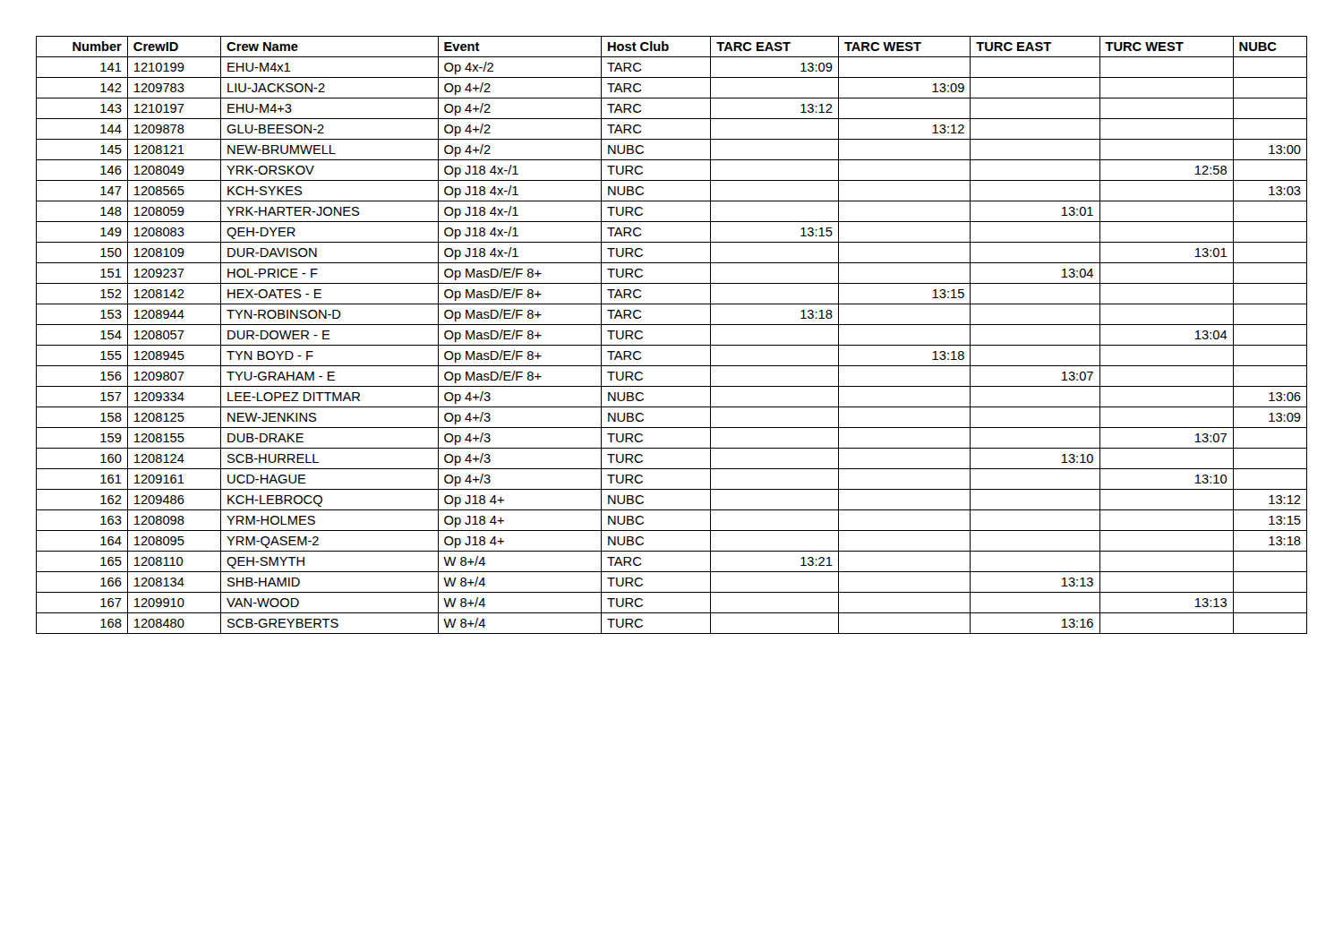| Number | CrewID | Crew Name | Event | Host Club | TARC EAST | TARC WEST | TURC EAST | TURC WEST | NUBC |
| --- | --- | --- | --- | --- | --- | --- | --- | --- | --- |
| 141 | 1210199 | EHU-M4x1 | Op 4x-/2 | TARC | 13:09 | | | | |
| 142 | 1209783 | LIU-JACKSON-2 | Op 4+/2 | TARC | | 13:09 | | | |
| 143 | 1210197 | EHU-M4+3 | Op 4+/2 | TARC | 13:12 | | | | |
| 144 | 1209878 | GLU-BEESON-2 | Op 4+/2 | TARC | | 13:12 | | | |
| 145 | 1208121 | NEW-BRUMWELL | Op 4+/2 | NUBC | | | | | 13:00 |
| 146 | 1208049 | YRK-ORSKOV | Op J18 4x-/1 | TURC | | | | 12:58 | |
| 147 | 1208565 | KCH-SYKES | Op J18 4x-/1 | NUBC | | | | | 13:03 |
| 148 | 1208059 | YRK-HARTER-JONES | Op J18 4x-/1 | TURC | | | 13:01 | | |
| 149 | 1208083 | QEH-DYER | Op J18 4x-/1 | TARC | 13:15 | | | | |
| 150 | 1208109 | DUR-DAVISON | Op J18 4x-/1 | TURC | | | | 13:01 | |
| 151 | 1209237 | HOL-PRICE - F | Op MasD/E/F 8+ | TURC | | | 13:04 | | |
| 152 | 1208142 | HEX-OATES - E | Op MasD/E/F 8+ | TARC | | 13:15 | | | |
| 153 | 1208944 | TYN-ROBINSON-D | Op MasD/E/F 8+ | TARC | 13:18 | | | | |
| 154 | 1208057 | DUR-DOWER - E | Op MasD/E/F 8+ | TURC | | | | 13:04 | |
| 155 | 1208945 | TYN BOYD - F | Op MasD/E/F 8+ | TARC | | 13:18 | | | |
| 156 | 1209807 | TYU-GRAHAM - E | Op MasD/E/F 8+ | TURC | | | 13:07 | | |
| 157 | 1209334 | LEE-LOPEZ DITTMAR | Op 4+/3 | NUBC | | | | | 13:06 |
| 158 | 1208125 | NEW-JENKINS | Op 4+/3 | NUBC | | | | | 13:09 |
| 159 | 1208155 | DUB-DRAKE | Op 4+/3 | TURC | | | | 13:07 | |
| 160 | 1208124 | SCB-HURRELL | Op 4+/3 | TURC | | | 13:10 | | |
| 161 | 1209161 | UCD-HAGUE | Op 4+/3 | TURC | | | | 13:10 | |
| 162 | 1209486 | KCH-LEBROCQ | Op J18 4+ | NUBC | | | | | 13:12 |
| 163 | 1208098 | YRM-HOLMES | Op J18 4+ | NUBC | | | | | 13:15 |
| 164 | 1208095 | YRM-QASEM-2 | Op J18 4+ | NUBC | | | | | 13:18 |
| 165 | 1208110 | QEH-SMYTH | W 8+/4 | TARC | 13:21 | | | | |
| 166 | 1208134 | SHB-HAMID | W 8+/4 | TURC | | | 13:13 | | |
| 167 | 1209910 | VAN-WOOD | W 8+/4 | TURC | | | | 13:13 | |
| 168 | 1208480 | SCB-GREYBERTS | W 8+/4 | TURC | | | 13:16 | | |